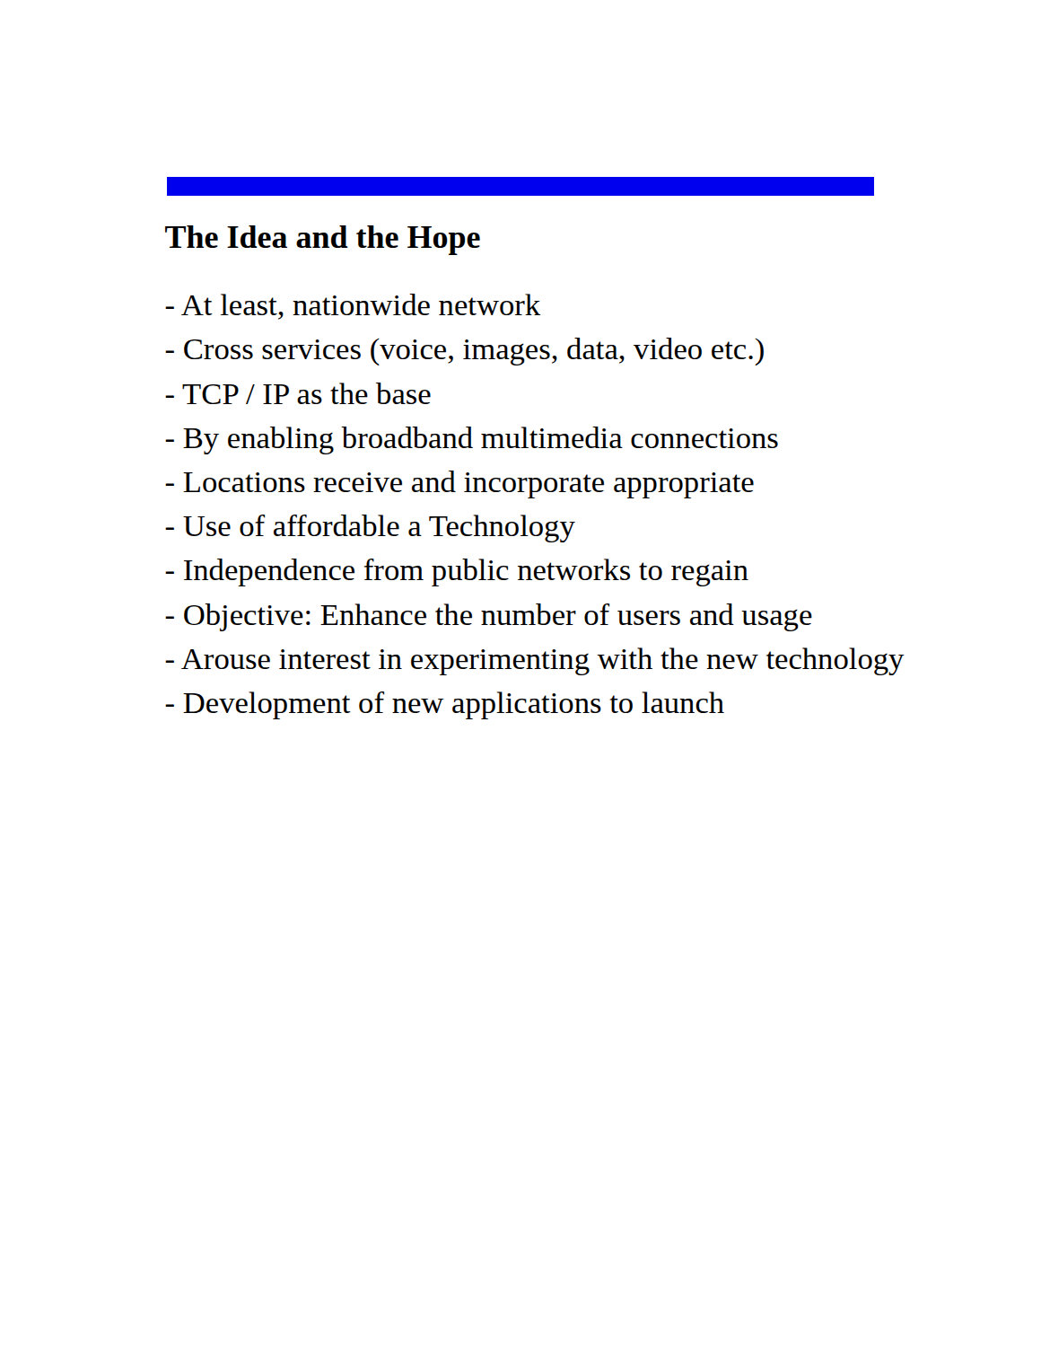The Idea and the Hope
At least, nationwide network
Cross services (voice, images, data, video etc.)
TCP / IP as the base
By enabling broadband multimedia connections
Locations receive and incorporate appropriate
Use of affordable a Technology
Independence from public networks to regain
Objective: Enhance the number of users and usage
Arouse interest in experimenting with the new technology
Development of new applications to launch